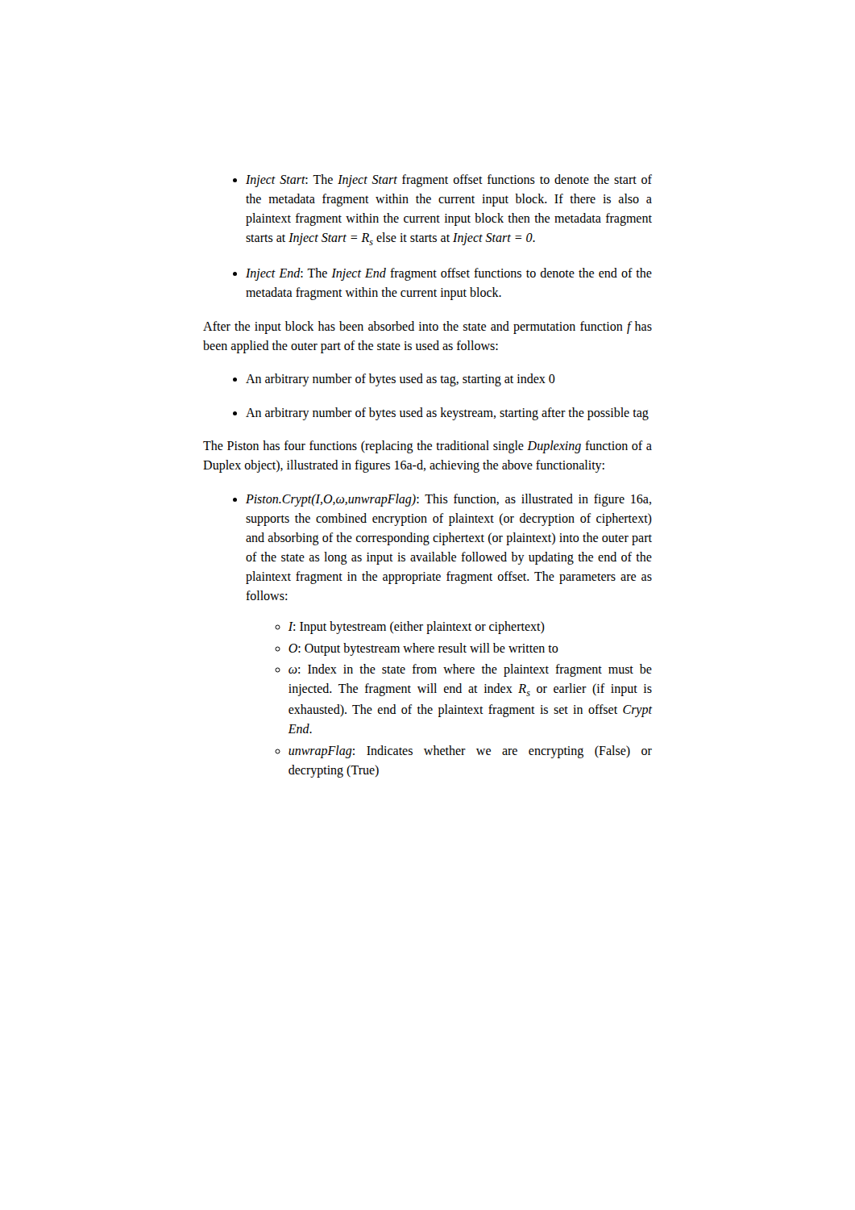Inject Start: The Inject Start fragment offset functions to denote the start of the metadata fragment within the current input block. If there is also a plaintext fragment within the current input block then the metadata fragment starts at Inject Start = Rs else it starts at Inject Start = 0.
Inject End: The Inject End fragment offset functions to denote the end of the metadata fragment within the current input block.
After the input block has been absorbed into the state and permutation function f has been applied the outer part of the state is used as follows:
An arbitrary number of bytes used as tag, starting at index 0
An arbitrary number of bytes used as keystream, starting after the possible tag
The Piston has four functions (replacing the traditional single Duplexing function of a Duplex object), illustrated in figures 16a-d, achieving the above functionality:
Piston.Crypt(I,O,ω,unwrapFlag): This function, as illustrated in figure 16a, supports the combined encryption of plaintext (or decryption of ciphertext) and absorbing of the corresponding ciphertext (or plaintext) into the outer part of the state as long as input is available followed by updating the end of the plaintext fragment in the appropriate fragment offset. The parameters are as follows:
I: Input bytestream (either plaintext or ciphertext)
O: Output bytestream where result will be written to
ω: Index in the state from where the plaintext fragment must be injected. The fragment will end at index Rs or earlier (if input is exhausted). The end of the plaintext fragment is set in offset Crypt End.
unwrapFlag: Indicates whether we are encrypting (False) or decrypting (True)